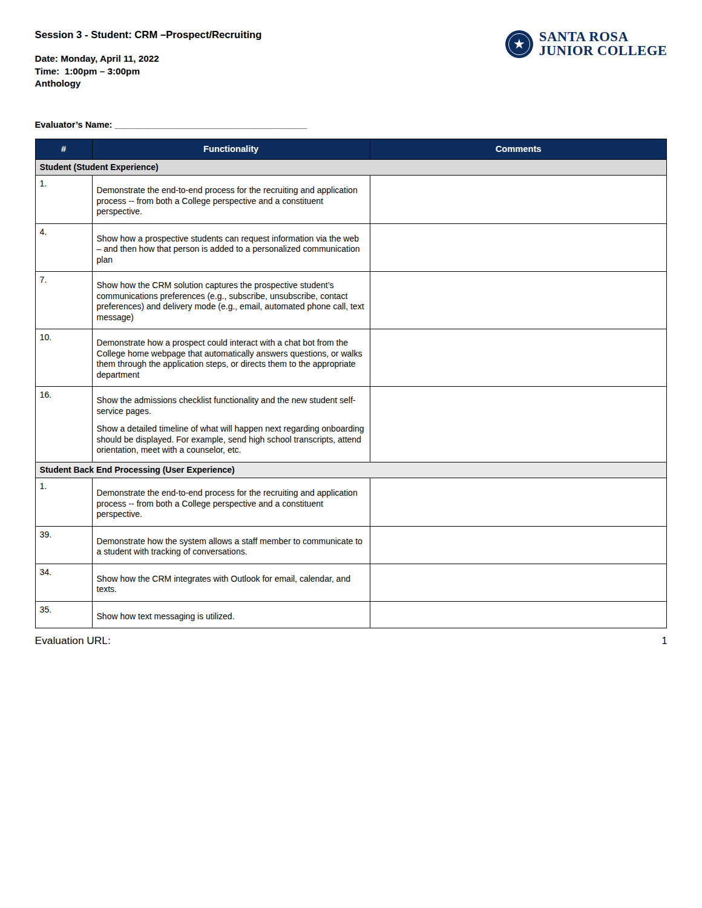Session 3 - Student: CRM –Prospect/Recruiting
Date: Monday, April 11, 2022
Time: 1:00pm – 3:00pm
Anthology
SANTA ROSA JUNIOR COLLEGE
Evaluator’s Name: _______________________________________
| # | Functionality | Comments |
| --- | --- | --- |
| Student (Student Experience) |
| 1. | Demonstrate the end-to-end process for the recruiting and application process -- from both a College perspective and a constituent perspective. | |
| 4. | Show how a prospective students can request information via the web – and then how that person is added to a personalized communication plan | |
| 7. | Show how the CRM solution captures the prospective student’s communications preferences (e.g., subscribe, unsubscribe, contact preferences) and delivery mode (e.g., email, automated phone call, text message) | |
| 10. | Demonstrate how a prospect could interact with a chat bot from the College home webpage that automatically answers questions, or walks them through the application steps, or directs them to the appropriate department | |
| 16. | Show the admissions checklist functionality and the new student self-service pages. Show a detailed timeline of what will happen next regarding onboarding should be displayed. For example, send high school transcripts, attend orientation, meet with a counselor, etc. | |
| Student Back End Processing (User Experience) |
| 1. | Demonstrate the end-to-end process for the recruiting and application process -- from both a College perspective and a constituent perspective. | |
| 39. | Demonstrate how the system allows a staff member to communicate to a student with tracking of conversations. | |
| 34. | Show how the CRM integrates with Outlook for email, calendar, and texts. | |
| 35. | Show how text messaging is utilized. | |
Evaluation URL:
1